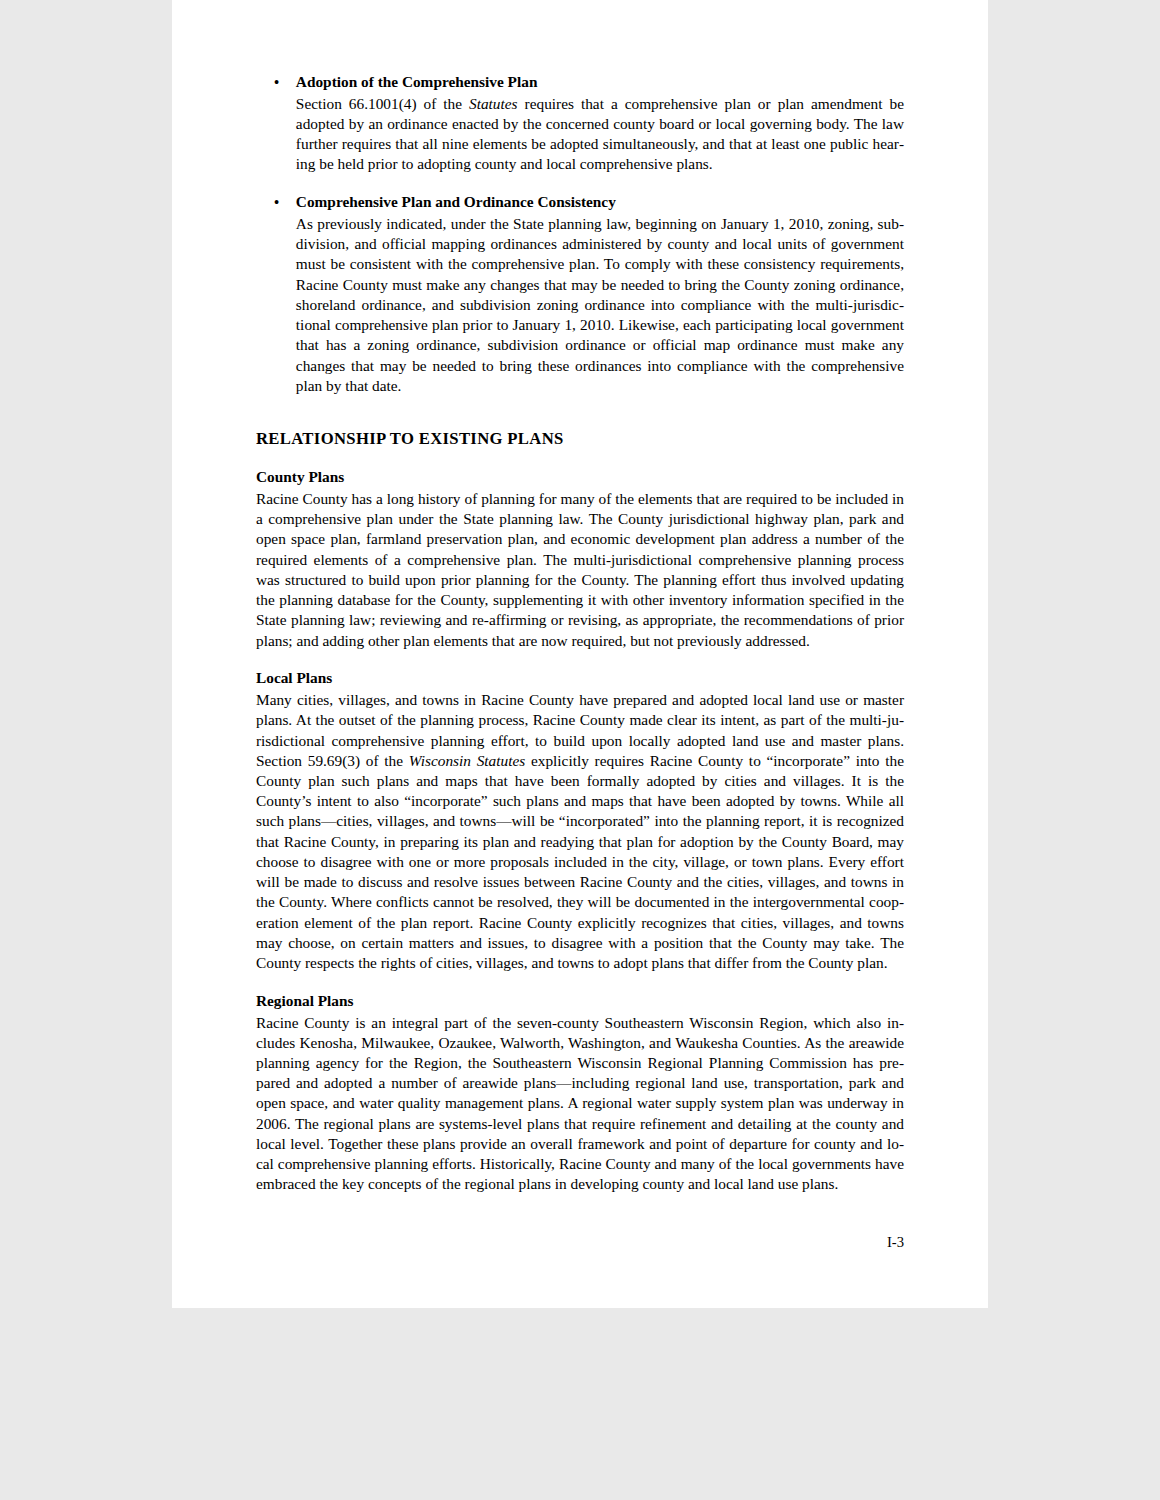Adoption of the Comprehensive Plan
Section 66.1001(4) of the Statutes requires that a comprehensive plan or plan amendment be adopted by an ordinance enacted by the concerned county board or local governing body. The law further requires that all nine elements be adopted simultaneously, and that at least one public hearing be held prior to adopting county and local comprehensive plans.
Comprehensive Plan and Ordinance Consistency
As previously indicated, under the State planning law, beginning on January 1, 2010, zoning, subdivision, and official mapping ordinances administered by county and local units of government must be consistent with the comprehensive plan. To comply with these consistency requirements, Racine County must make any changes that may be needed to bring the County zoning ordinance, shoreland ordinance, and subdivision zoning ordinance into compliance with the multi-jurisdictional comprehensive plan prior to January 1, 2010. Likewise, each participating local government that has a zoning ordinance, subdivision ordinance or official map ordinance must make any changes that may be needed to bring these ordinances into compliance with the comprehensive plan by that date.
Relationship to Existing Plans
County Plans
Racine County has a long history of planning for many of the elements that are required to be included in a comprehensive plan under the State planning law. The County jurisdictional highway plan, park and open space plan, farmland preservation plan, and economic development plan address a number of the required elements of a comprehensive plan. The multi-jurisdictional comprehensive planning process was structured to build upon prior planning for the County. The planning effort thus involved updating the planning database for the County, supplementing it with other inventory information specified in the State planning law; reviewing and re-affirming or revising, as appropriate, the recommendations of prior plans; and adding other plan elements that are now required, but not previously addressed.
Local Plans
Many cities, villages, and towns in Racine County have prepared and adopted local land use or master plans. At the outset of the planning process, Racine County made clear its intent, as part of the multi-jurisdictional comprehensive planning effort, to build upon locally adopted land use and master plans. Section 59.69(3) of the Wisconsin Statutes explicitly requires Racine County to “incorporate” into the County plan such plans and maps that have been formally adopted by cities and villages. It is the County’s intent to also “incorporate” such plans and maps that have been adopted by towns. While all such plans—cities, villages, and towns—will be “incorporated” into the planning report, it is recognized that Racine County, in preparing its plan and readying that plan for adoption by the County Board, may choose to disagree with one or more proposals included in the city, village, or town plans. Every effort will be made to discuss and resolve issues between Racine County and the cities, villages, and towns in the County. Where conflicts cannot be resolved, they will be documented in the intergovernmental cooperation element of the plan report. Racine County explicitly recognizes that cities, villages, and towns may choose, on certain matters and issues, to disagree with a position that the County may take. The County respects the rights of cities, villages, and towns to adopt plans that differ from the County plan.
Regional Plans
Racine County is an integral part of the seven-county Southeastern Wisconsin Region, which also includes Kenosha, Milwaukee, Ozaukee, Walworth, Washington, and Waukesha Counties. As the areawide planning agency for the Region, the Southeastern Wisconsin Regional Planning Commission has prepared and adopted a number of areawide plans—including regional land use, transportation, park and open space, and water quality management plans. A regional water supply system plan was underway in 2006. The regional plans are systems-level plans that require refinement and detailing at the county and local level. Together these plans provide an overall framework and point of departure for county and local comprehensive planning efforts. Historically, Racine County and many of the local governments have embraced the key concepts of the regional plans in developing county and local land use plans.
I-3